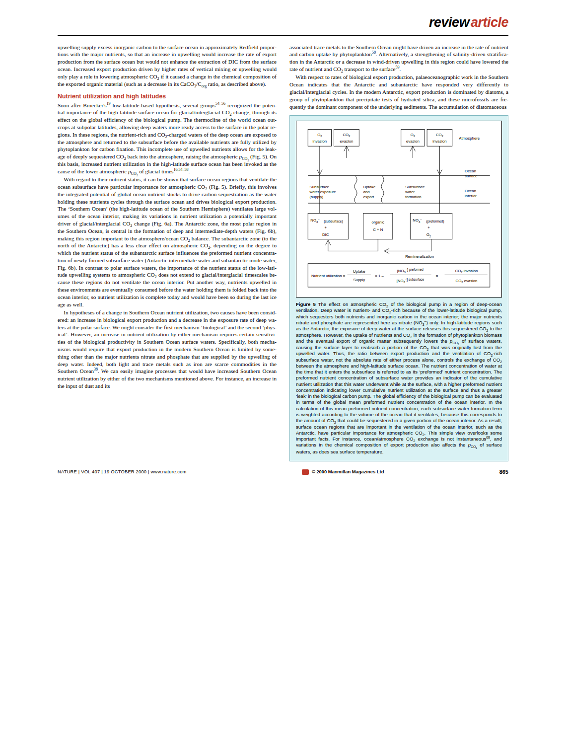review article
upwelling supply excess inorganic carbon to the surface ocean in approximately Redfield proportions with the major nutrients, so that an increase in upwelling would increase the rate of export production from the surface ocean but would not enhance the extraction of DIC from the surface ocean. Increased export production driven by higher rates of vertical mixing or upwelling would only play a role in lowering atmospheric CO2 if it caused a change in the chemical composition of the exported organic material (such as a decrease in its CaCO3/Corg ratio, as described above).
Nutrient utilization and high latitudes
Soon after Broecker's19 low-latitude-based hypothesis, several groups54–56 recognized the potential importance of the high-latitude surface ocean for glacial/interglacial CO2 change, through its effect on the global efficiency of the biological pump. The thermocline of the world ocean outcrops at subpolar latitudes, allowing deep waters more ready access to the surface in the polar regions. In these regions, the nutrient-rich and CO2-charged waters of the deep ocean are exposed to the atmosphere and returned to the subsurface before the available nutrients are fully utilized by phytoplankton for carbon fixation. This incomplete use of upwelled nutrients allows for the leakage of deeply sequestered CO2 back into the atmosphere, raising the atmospheric pCO2 (Fig. 5). On this basis, increased nutrient utilization in the high-latitude surface ocean has been invoked as the cause of the lower atmospheric pCO2 of glacial times16,54–58.
With regard to their nutrient status, it can be shown that surface ocean regions that ventilate the ocean subsurface have particular importance for atmospheric CO2 (Fig. 5). Briefly, this involves the integrated potential of global ocean nutrient stocks to drive carbon sequestration as the water holding these nutrients cycles through the surface ocean and drives biological export production. The ‘Southern Ocean’ (the high-latitude ocean of the Southern Hemisphere) ventilates large volumes of the ocean interior, making its variations in nutrient utilization a potentially important driver of glacial/interglacial CO2 change (Fig. 6a). The Antarctic zone, the most polar region in the Southern Ocean, is central in the formation of deep and intermediate-depth waters (Fig. 6b), making this region important to the atmosphere/ocean CO2 balance. The subantarctic zone (to the north of the Antarctic) has a less clear effect on atmospheric CO2, depending on the degree to which the nutrient status of the subantarctic surface influences the preformed nutrient concentration of newly formed subsurface water (Antarctic intermediate water and subantarctic mode water, Fig. 6b). In contrast to polar surface waters, the importance of the nutrient status of the low-latitude upwelling systems to atmospheric CO2 does not extend to glacial/interglacial timescales because these regions do not ventilate the ocean interior. Put another way, nutrients upwelled in these environments are eventually consumed before the water holding them is folded back into the ocean interior, so nutrient utilization is complete today and would have been so during the last ice age as well.
In hypotheses of a change in Southern Ocean nutrient utilization, two causes have been considered: an increase in biological export production and a decrease in the exposure rate of deep waters at the polar surface. We might consider the first mechanism ‘biological’ and the second ‘physical’. However, an increase in nutrient utilization by either mechanism requires certain sensitivities of the biological productivity in Southern Ocean surface waters. Specifically, both mechanisms would require that export production in the modern Southern Ocean is limited by something other than the major nutrients nitrate and phosphate that are supplied by the upwelling of deep water. Indeed, both light and trace metals such as iron are scarce commodities in the Southern Ocean38. We can easily imagine processes that would have increased Southern Ocean nutrient utilization by either of the two mechanisms mentioned above. For instance, an increase in the input of dust and its
associated trace metals to the Southern Ocean might have driven an increase in the rate of nutrient and carbon uptake by phytoplankton58. Alternatively, a strengthening of salinity-driven stratification in the Antarctic or a decrease in wind-driven upwelling in this region could have lowered the rate of nutrient and CO2 transport to the surface59.
With respect to rates of biological export production, palaeoceanographic work in the Southern Ocean indicates that the Antarctic and subantarctic have responded very differently to glacial/interglacial cycles. In the modern Antarctic, export production is dominated by diatoms, a group of phytoplankton that precipitate tests of hydrated silica, and these microfossils are frequently the dominant component of the underlying sediments. The accumulation of diatomaceous
O2 invasion CO2 evasion O2 evasion CO2 invasion Atmosphere Ocean surface Subsurface water exposure (supply) Uptake and export Subsurface water formation Ocean interior NO3– (subsurface) + DIC organic C + N NO3– (preformed) + O2 Remineralization Nutrient utilization ≡ Uptake Supply = 1 – [NO3–] preformed [NO3–] subsurface ∝ CO2 invasion CO2 evasion
Figure 5 The effect on atmospheric CO2 of the biological pump in a region of deep-ocean ventilation. Deep water is nutrient- and CO2-rich because of the lower-latitude biological pump, which sequesters both nutrients and inorganic carbon in the ocean interior; the major nutrients nitrate and phosphate are represented here as nitrate (NO3–) only. In high-latitude regions such as the Antarctic, the exposure of deep water at the surface releases this sequestered CO2 to the atmosphere. However, the uptake of nutrients and CO2 in the formation of phytoplankton biomass and the eventual export of organic matter subsequently lowers the pCO2 of surface waters, causing the surface layer to reabsorb a portion of the CO2 that was originally lost from the upwelled water. Thus, the ratio between export production and the ventilation of CO2-rich subsurface water, not the absolute rate of either process alone, controls the exchange of CO2 between the atmosphere and high-latitude surface ocean. The nutrient concentration of water at the time that it enters the subsurface is referred to as its ‘preformed’ nutrient concentration. The preformed nutrient concentration of subsurface water provides an indicator of the cumulative nutrient utilization that this water underwent while at the surface, with a higher preformed nutrient concentration indicating lower cumulative nutrient utilization at the surface and thus a greater ‘leak’ in the biological carbon pump. The global efficiency of the biological pump can be evaluated in terms of the global mean preformed nutrient concentration of the ocean interior. In the calculation of this mean preformed nutrient concentration, each subsurface water formation term is weighted according to the volume of the ocean that it ventilates, because this corresponds to the amount of CO2 that could be sequestered in a given portion of the ocean interior. As a result, surface ocean regions that are important in the ventilation of the ocean interior, such as the Antarctic, have particular importance for atmospheric CO2. This simple view overlooks some important facts. For instance, ocean/atmosphere CO2 exchange is not instantaneous68, and variations in the chemical composition of export production also affects the pCO2 of surface waters, as does sea surface temperature.
NATURE | VOL 407 | 19 OCTOBER 2000 | www.nature.com
© 2000 Macmillan Magazines Ltd
865